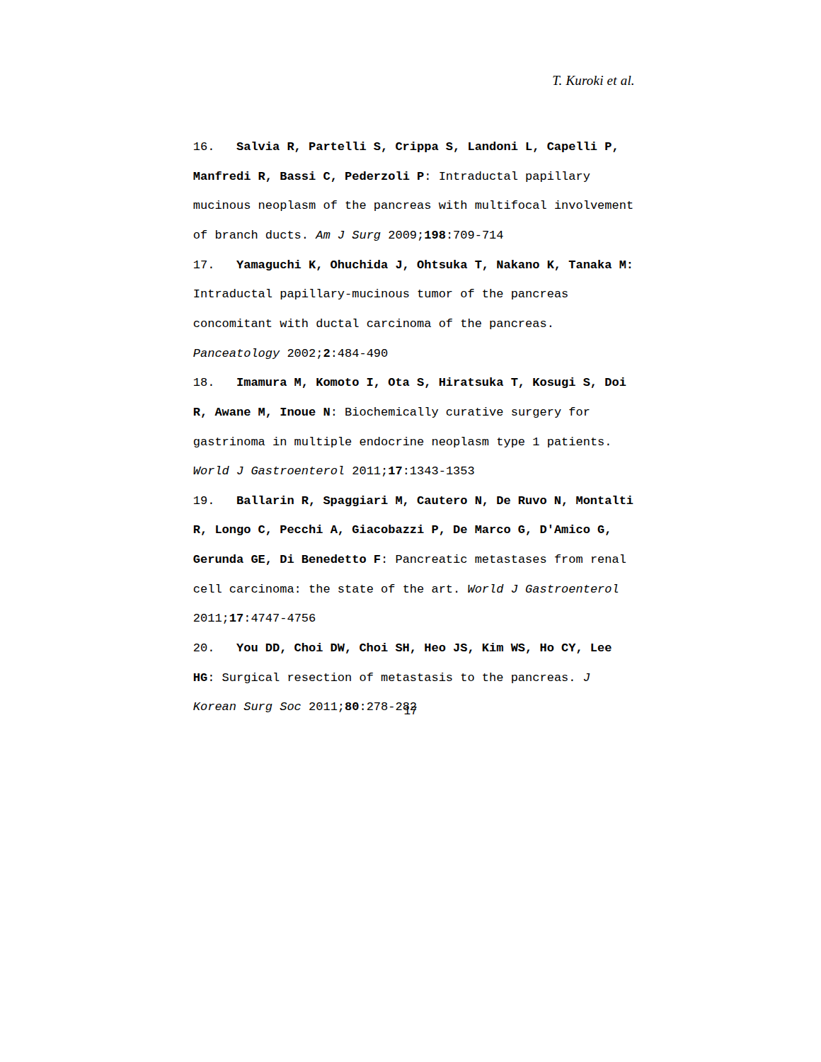T. Kuroki et al.
16. Salvia R, Partelli S, Crippa S, Landoni L, Capelli P, Manfredi R, Bassi C, Pederzoli P: Intraductal papillary mucinous neoplasm of the pancreas with multifocal involvement of branch ducts. Am J Surg 2009;198:709-714
17. Yamaguchi K, Ohuchida J, Ohtsuka T, Nakano K, Tanaka M: Intraductal papillary-mucinous tumor of the pancreas concomitant with ductal carcinoma of the pancreas. Panceatology 2002;2:484-490
18. Imamura M, Komoto I, Ota S, Hiratsuka T, Kosugi S, Doi R, Awane M, Inoue N: Biochemically curative surgery for gastrinoma in multiple endocrine neoplasm type 1 patients. World J Gastroenterol 2011;17:1343-1353
19. Ballarin R, Spaggiari M, Cautero N, De Ruvo N, Montalti R, Longo C, Pecchi A, Giacobazzi P, De Marco G, D'Amico G, Gerunda GE, Di Benedetto F: Pancreatic metastases from renal cell carcinoma: the state of the art. World J Gastroenterol 2011;17:4747-4756
20. You DD, Choi DW, Choi SH, Heo JS, Kim WS, Ho CY, Lee HG: Surgical resection of metastasis to the pancreas. J Korean Surg Soc 2011;80:278-282
17